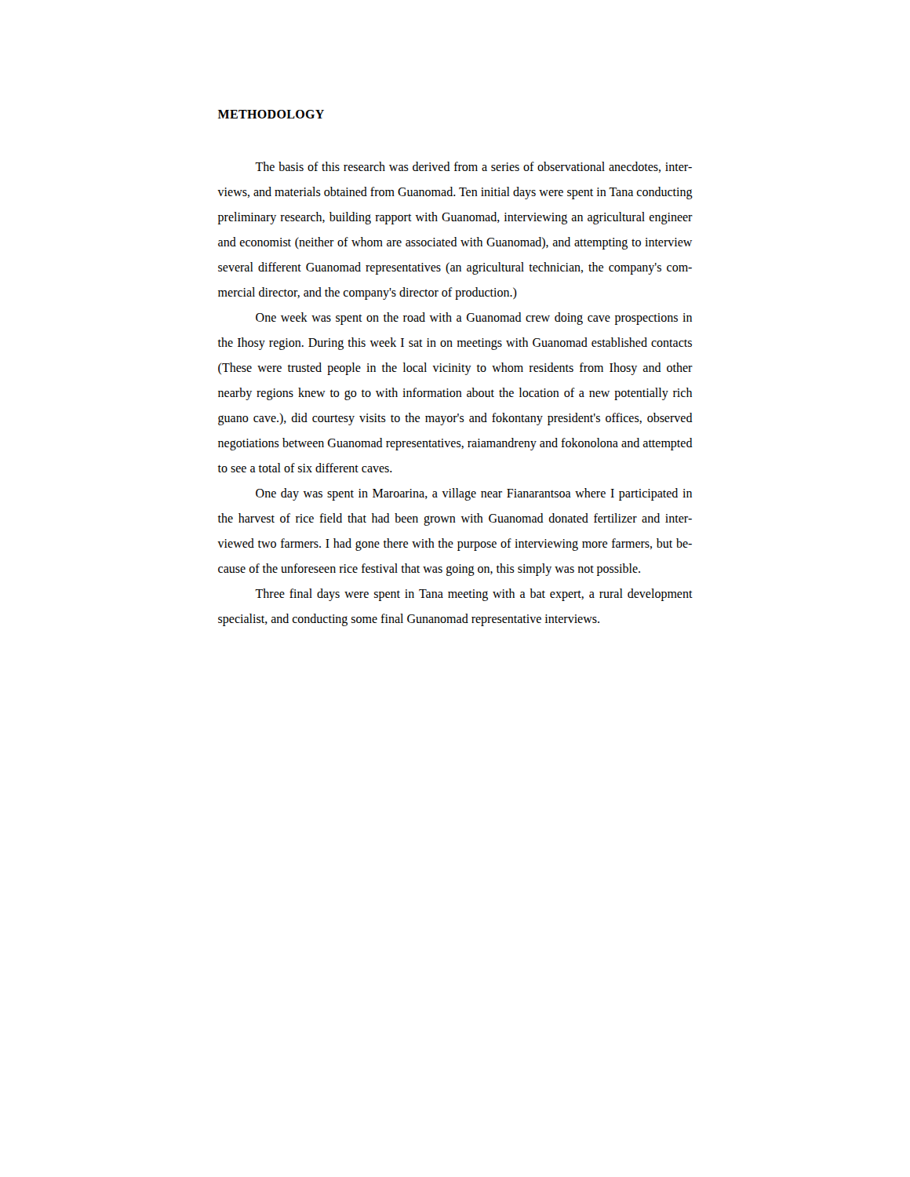METHODOLOGY
The basis of this research was derived from a series of observational anecdotes, interviews, and materials obtained from Guanomad. Ten initial days were spent in Tana conducting preliminary research, building rapport with Guanomad, interviewing an agricultural engineer and economist (neither of whom are associated with Guanomad), and attempting to interview several different Guanomad representatives (an agricultural technician, the company's commercial director, and the company's director of production.)
One week was spent on the road with a Guanomad crew doing cave prospections in the Ihosy region. During this week I sat in on meetings with Guanomad established contacts (These were trusted people in the local vicinity to whom residents from Ihosy and other nearby regions knew to go to with information about the location of a new potentially rich guano cave.), did courtesy visits to the mayor's and fokontany president's offices, observed negotiations between Guanomad representatives, raiamandreny and fokonolona and attempted to see a total of six different caves.
One day was spent in Maroarina, a village near Fianarantsoa where I participated in the harvest of rice field that had been grown with Guanomad donated fertilizer and interviewed two farmers. I had gone there with the purpose of interviewing more farmers, but because of the unforeseen rice festival that was going on, this simply was not possible.
Three final days were spent in Tana meeting with a bat expert, a rural development specialist, and conducting some final Gunanomad representative interviews.